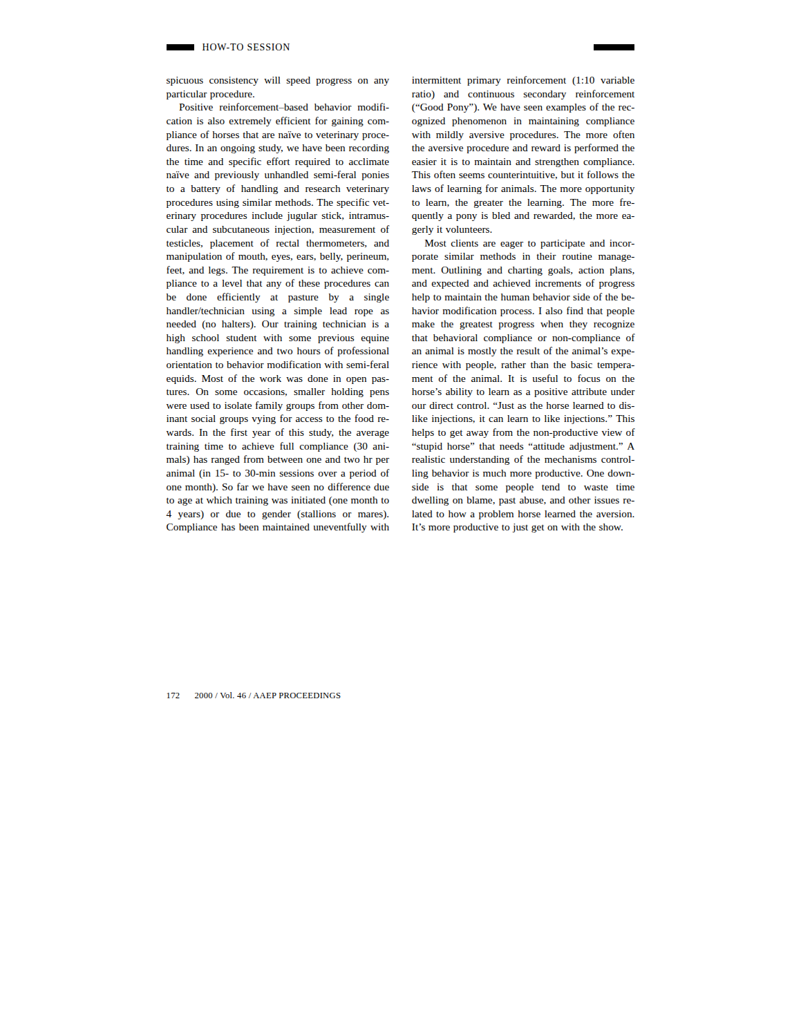HOW-TO SESSION
spicuous consistency will speed progress on any particular procedure.
Positive reinforcement–based behavior modification is also extremely efficient for gaining compliance of horses that are naïve to veterinary procedures. In an ongoing study, we have been recording the time and specific effort required to acclimate naïve and previously unhandled semi-feral ponies to a battery of handling and research veterinary procedures using similar methods. The specific veterinary procedures include jugular stick, intramuscular and subcutaneous injection, measurement of testicles, placement of rectal thermometers, and manipulation of mouth, eyes, ears, belly, perineum, feet, and legs. The requirement is to achieve compliance to a level that any of these procedures can be done efficiently at pasture by a single handler/technician using a simple lead rope as needed (no halters). Our training technician is a high school student with some previous equine handling experience and two hours of professional orientation to behavior modification with semi-feral equids. Most of the work was done in open pastures. On some occasions, smaller holding pens were used to isolate family groups from other dominant social groups vying for access to the food rewards. In the first year of this study, the average training time to achieve full compliance (30 animals) has ranged from between one and two hr per animal (in 15- to 30-min sessions over a period of one month). So far we have seen no difference due to age at which training was initiated (one month to 4 years) or due to gender (stallions or mares). Compliance has been maintained uneventfully with intermittent primary reinforcement (1:10 variable ratio) and continuous secondary reinforcement (“Good Pony”). We have seen examples of the recognized phenomenon in maintaining compliance with mildly aversive procedures. The more often the aversive procedure and reward is performed the easier it is to maintain and strengthen compliance. This often seems counterintuitive, but it follows the laws of learning for animals. The more opportunity to learn, the greater the learning. The more frequently a pony is bled and rewarded, the more eagerly it volunteers.
Most clients are eager to participate and incorporate similar methods in their routine management. Outlining and charting goals, action plans, and expected and achieved increments of progress help to maintain the human behavior side of the behavior modification process. I also find that people make the greatest progress when they recognize that behavioral compliance or non-compliance of an animal is mostly the result of the animal’s experience with people, rather than the basic temperament of the animal. It is useful to focus on the horse’s ability to learn as a positive attribute under our direct control. “Just as the horse learned to dislike injections, it can learn to like injections.” This helps to get away from the non-productive view of “stupid horse” that needs “attitude adjustment.” A realistic understanding of the mechanisms controlling behavior is much more productive. One down-side is that some people tend to waste time dwelling on blame, past abuse, and other issues related to how a problem horse learned the aversion. It’s more productive to just get on with the show.
1722000 / Vol. 46 / AAEP PROCEEDINGS